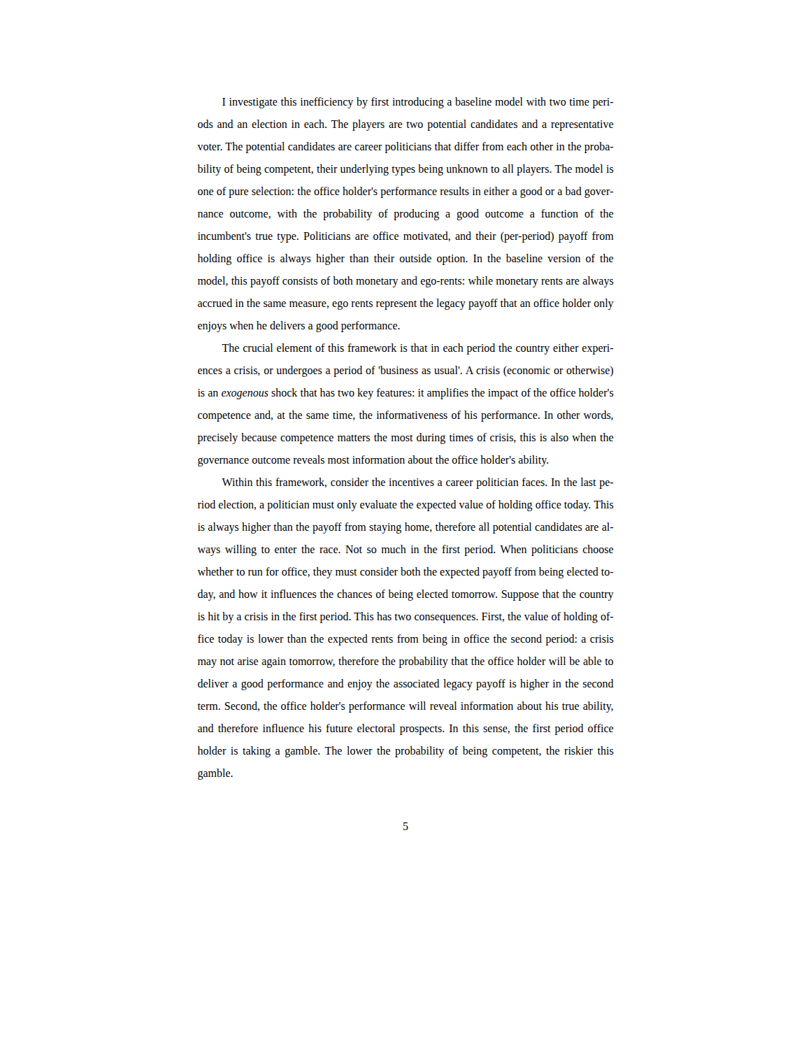I investigate this inefficiency by first introducing a baseline model with two time periods and an election in each. The players are two potential candidates and a representative voter. The potential candidates are career politicians that differ from each other in the probability of being competent, their underlying types being unknown to all players. The model is one of pure selection: the office holder's performance results in either a good or a bad governance outcome, with the probability of producing a good outcome a function of the incumbent's true type. Politicians are office motivated, and their (per-period) payoff from holding office is always higher than their outside option. In the baseline version of the model, this payoff consists of both monetary and ego-rents: while monetary rents are always accrued in the same measure, ego rents represent the legacy payoff that an office holder only enjoys when he delivers a good performance.
The crucial element of this framework is that in each period the country either experiences a crisis, or undergoes a period of 'business as usual'. A crisis (economic or otherwise) is an exogenous shock that has two key features: it amplifies the impact of the office holder's competence and, at the same time, the informativeness of his performance. In other words, precisely because competence matters the most during times of crisis, this is also when the governance outcome reveals most information about the office holder's ability.
Within this framework, consider the incentives a career politician faces. In the last period election, a politician must only evaluate the expected value of holding office today. This is always higher than the payoff from staying home, therefore all potential candidates are always willing to enter the race. Not so much in the first period. When politicians choose whether to run for office, they must consider both the expected payoff from being elected today, and how it influences the chances of being elected tomorrow. Suppose that the country is hit by a crisis in the first period. This has two consequences. First, the value of holding office today is lower than the expected rents from being in office the second period: a crisis may not arise again tomorrow, therefore the probability that the office holder will be able to deliver a good performance and enjoy the associated legacy payoff is higher in the second term. Second, the office holder's performance will reveal information about his true ability, and therefore influence his future electoral prospects. In this sense, the first period office holder is taking a gamble. The lower the probability of being competent, the riskier this gamble.
5